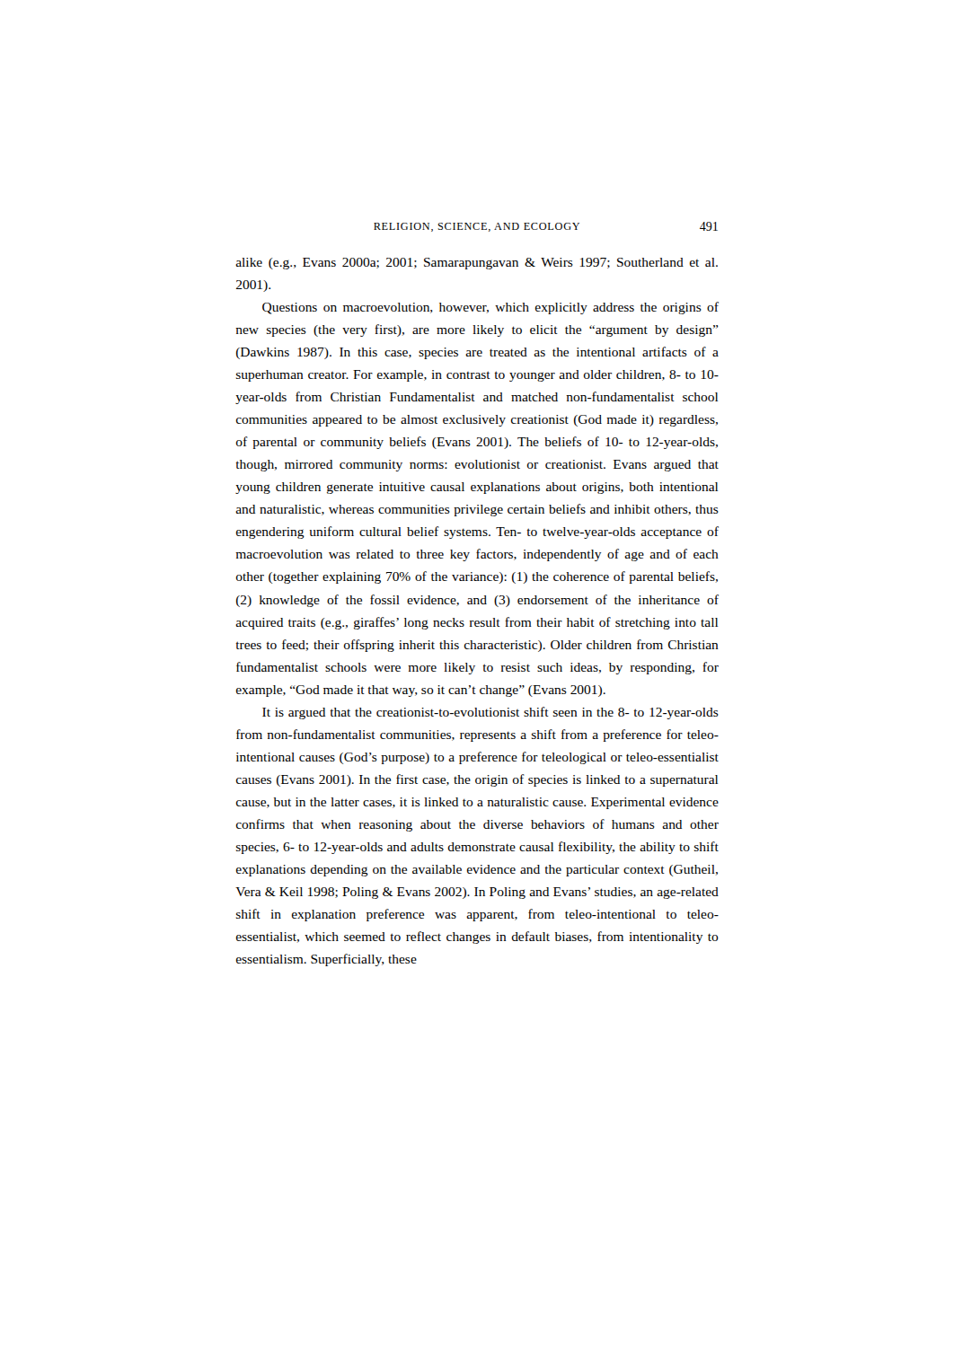RELIGION, SCIENCE, AND ECOLOGY 491
alike (e.g., Evans 2000a; 2001; Samarapungavan & Weirs 1997; Souther­land et al. 2001).
Questions on macroevolution, however, which explicitly address the origins of new species (the very first), are more likely to elicit the “argu­ment by design” (Dawkins 1987). In this case, species are treated as the intentional artifacts of a superhuman creator. For example, in contrast to younger and older children, 8- to 10-year-olds from Christian Fundamen­talist and matched non-fundamentalist school communities appeared to be almost exclusively creationist (God made it) regardless, of parental or com­munity beliefs (Evans 2001). The beliefs of 10- to 12-year-olds, though, mirrored community norms: evolutionist or creationist. Evans argued that young children generate intuitive causal explanations about origins, both intentional and naturalistic, whereas communities privilege certain beliefs and inhibit others, thus engendering uniform cultural belief systems. Ten- to twelve-year-olds acceptance of macroevolution was related to three key factors, independently of age and of each other (together explaining 70% of the variance): (1) the coherence of parental beliefs, (2) knowledge of the fossil evidence, and (3) endorsement of the inheritance of acquired traits (e.g., giraffes’ long necks result from their habit of stretching into tall trees to feed; their offspring inherit this characteristic). Older children from Christian fundamentalist schools were more likely to resist such ideas, by responding, for example, “God made it that way, so it can’t change” (Evans 2001).
It is argued that the creationist-to-evolutionist shift seen in the 8- to 12-year-olds from non-fundamentalist communities, represents a shift from a preference for teleo-intentional causes (God’s purpose) to a preference for teleological or teleo-essentialist causes (Evans 2001). In the first case, the origin of species is linked to a supernatural cause, but in the latter cases, it is linked to a naturalistic cause. Experimental evidence confirms that when reasoning about the diverse behaviors of humans and other species, 6- to 12-year-olds and adults demonstrate causal flexibility, the ability to shift explanations depending on the available evidence and the particular context (Gutheil, Vera & Keil 1998; Poling & Evans 2002). In Poling and Evans’ studies, an age-related shift in explanation preference was apparent, from teleo-intentional to teleo-essentialist, which seemed to reflect changes in default biases, from intentionality to essentialism. Superficially, these